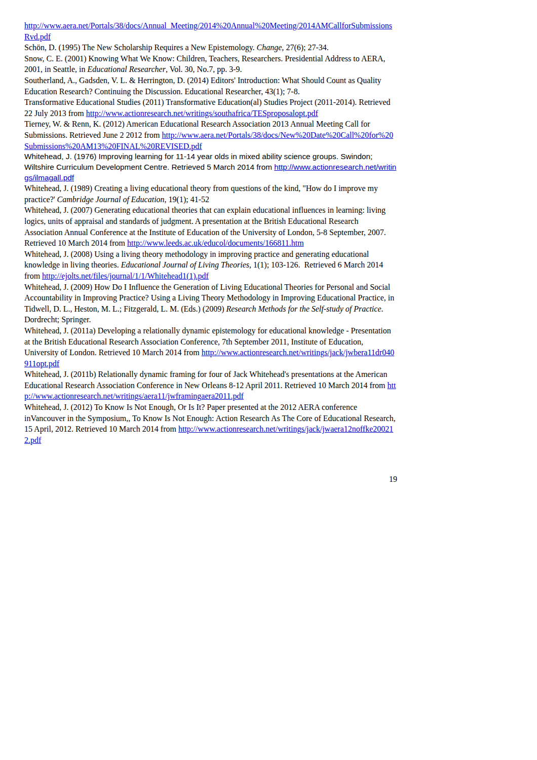http://www.aera.net/Portals/38/docs/Annual_Meeting/2014%20Annual%20Meeting/2014AMCallforSubmissionsRvd.pdf
Schön, D. (1995) The New Scholarship Requires a New Epistemology. Change, 27(6); 27-34.
Snow, C. E. (2001) Knowing What We Know: Children, Teachers, Researchers. Presidential Address to AERA, 2001, in Seattle, in Educational Researcher, Vol. 30, No.7, pp. 3-9.
Southerland, A., Gadsden, V. L. & Herrington, D. (2014) Editors' Introduction: What Should Count as Quality Education Research? Continuing the Discussion. Educational Researcher, 43(1); 7-8.
Transformative Educational Studies (2011) Transformative Education(al) Studies Project (2011-2014). Retrieved 22 July 2013 from http://www.actionresearch.net/writings/southafrica/TESproposalopt.pdf
Tierney, W. & Renn, K. (2012) American Educational Research Association 2013 Annual Meeting Call for Submissions. Retrieved June 2 2012 from http://www.aera.net/Portals/38/docs/New%20Date%20Call%20for%20Submissions%20AM13%20FINAL%20REVISED.pdf
Whitehead, J. (1976) Improving learning for 11-14 year olds in mixed ability science groups. Swindon; Wiltshire Curriculum Development Centre. Retrieved 5 March 2014 from http://www.actionresearch.net/writings/ilmagall.pdf
Whitehead, J. (1989) Creating a living educational theory from questions of the kind, "How do I improve my practice?' Cambridge Journal of Education, 19(1); 41-52
Whitehead, J. (2007) Generating educational theories that can explain educational influences in learning: living logics, units of appraisal and standards of judgment. A presentation at the British Educational Research Association Annual Conference at the Institute of Education of the University of London, 5-8 September, 2007. Retrieved 10 March 2014 from http://www.leeds.ac.uk/educol/documents/166811.htm
Whitehead, J. (2008) Using a living theory methodology in improving practice and generating educational knowledge in living theories. Educational Journal of Living Theories, 1(1); 103-126. Retrieved 6 March 2014 from http://ejolts.net/files/journal/1/1/Whitehead1(1).pdf
Whitehead, J. (2009) How Do I Influence the Generation of Living Educational Theories for Personal and Social Accountability in Improving Practice? Using a Living Theory Methodology in Improving Educational Practice, in Tidwell, D. L., Heston, M. L.; Fitzgerald, L. M. (Eds.) (2009) Research Methods for the Self-study of Practice. Dordrecht; Springer.
Whitehead, J. (2011a) Developing a relationally dynamic epistemology for educational knowledge - Presentation at the British Educational Research Association Conference, 7th September 2011, Institute of Education, University of London. Retrieved 10 March 2014 from http://www.actionresearch.net/writings/jack/jwbera11dr040911opt.pdf
Whitehead, J. (2011b) Relationally dynamic framing for four of Jack Whitehead's presentations at the American Educational Research Association Conference in New Orleans 8-12 April 2011. Retrieved 10 March 2014 from http://www.actionresearch.net/writings/aera11/jwframingaera2011.pdf
Whitehead, J. (2012) To Know Is Not Enough, Or Is It? Paper presented at the 2012 AERA conference inVancouver in the Symposium,, To Know Is Not Enough: Action Research As The Core of Educational Research, 15 April, 2012. Retrieved 10 March 2014 from http://www.actionresearch.net/writings/jack/jwaera12noffke200212.pdf
19